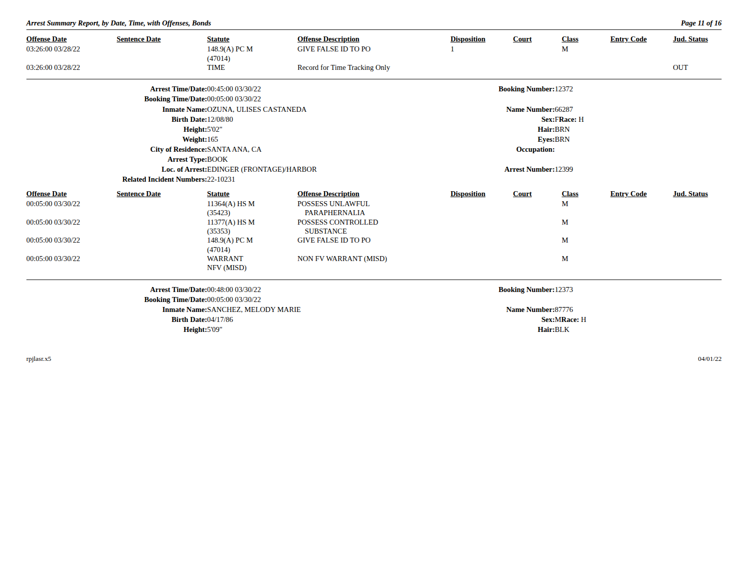Arrest Summary Report, by Date, Time, with Offenses, Bonds Page 11 of 16
| Offense Date | Sentence Date | Statute | Offense Description | Disposition | Court | Class | Entry Code | Jud. Status |
| --- | --- | --- | --- | --- | --- | --- | --- | --- |
| 03:26:00 03/28/22 | | 148.9(A) PC M (47014) | GIVE FALSE ID TO PO | 1 | | M | | |
| 03:26:00 03/28/22 | | TIME | Record for Time Tracking Only | | | | | OUT |
| Arrest Time/Date: | 00:45:00 03/30/22 | Booking Number: | 12372 |
| Booking Time/Date: | 00:05:00 03/30/22 | | |
| Inmate Name: | OZUNA, ULISES CASTANEDA | Name Number: | 66287 |
| Birth Date: | 12/08/80 | Sex: | F Race: H |
| Height: | 5'02" | Hair: | BRN |
| Weight: | 165 | Eyes: | BRN |
| City of Residence: | SANTA ANA, CA | Occupation: | |
| Arrest Type: | BOOK | | |
| Loc. of Arrest: | EDINGER (FRONTAGE)/HARBOR | Arrest Number: | 12399 |
| Related Incident Numbers: | 22-10231 | | |
| Offense Date | Sentence Date | Statute | Offense Description | Disposition | Court | Class | Entry Code | Jud. Status |
| --- | --- | --- | --- | --- | --- | --- | --- | --- |
| 00:05:00 03/30/22 | | 11364(A) HS M (35423) | POSSESS UNLAWFUL PARAPHERNALIA | | | M | | |
| 00:05:00 03/30/22 | | 11377(A) HS M (35353) | POSSESS CONTROLLED SUBSTANCE | | | M | | |
| 00:05:00 03/30/22 | | 148.9(A) PC M (47014) | GIVE FALSE ID TO PO | | | M | | |
| 00:05:00 03/30/22 | | WARRANT NFV (MISD) | NON FV WARRANT (MISD) | | | M | | |
| Arrest Time/Date: | 00:48:00 03/30/22 | Booking Number: | 12373 |
| Booking Time/Date: | 00:05:00 03/30/22 | | |
| Inmate Name: | SANCHEZ, MELODY MARIE | Name Number: | 87776 |
| Birth Date: | 04/17/86 | Sex: | M Race: H |
| Height: | 5'09" | Hair: | BLK |
rpjlasr.x5 04/01/22